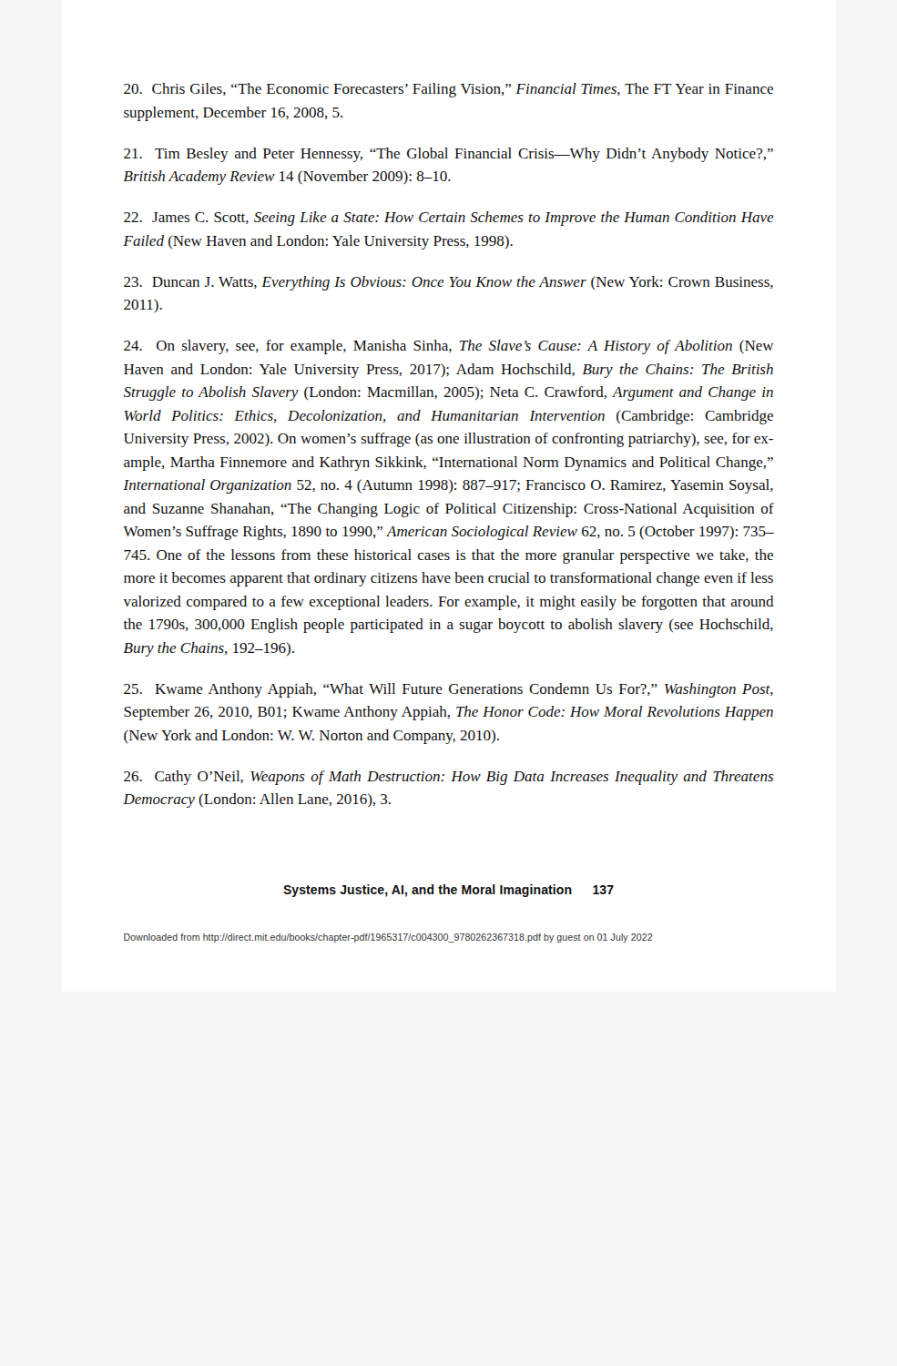20. Chris Giles, “The Economic Forecasters’ Failing Vision,” Financial Times, The FT Year in Finance supplement, December 16, 2008, 5.
21. Tim Besley and Peter Hennessy, “The Global Financial Crisis—Why Didn’t Anybody Notice?,” British Academy Review 14 (November 2009): 8–10.
22. James C. Scott, Seeing Like a State: How Certain Schemes to Improve the Human Condition Have Failed (New Haven and London: Yale University Press, 1998).
23. Duncan J. Watts, Everything Is Obvious: Once You Know the Answer (New York: Crown Business, 2011).
24. On slavery, see, for example, Manisha Sinha, The Slave’s Cause: A History of Abolition (New Haven and London: Yale University Press, 2017); Adam Hochschild, Bury the Chains: The British Struggle to Abolish Slavery (London: Macmillan, 2005); Neta C. Crawford, Argument and Change in World Politics: Ethics, Decolonization, and Humanitarian Intervention (Cambridge: Cambridge University Press, 2002). On women’s suffrage (as one illustration of confronting patriarchy), see, for example, Martha Finnemore and Kathryn Sikkink, “International Norm Dynamics and Political Change,” International Organization 52, no. 4 (Autumn 1998): 887–917; Francisco O. Ramirez, Yasemin Soysal, and Suzanne Shanahan, “The Changing Logic of Political Citizenship: Cross-National Acquisition of Women’s Suffrage Rights, 1890 to 1990,” American Sociological Review 62, no. 5 (October 1997): 735–745. One of the lessons from these historical cases is that the more granular perspective we take, the more it becomes apparent that ordinary citizens have been crucial to transformational change even if less valorized compared to a few exceptional leaders. For example, it might easily be forgotten that around the 1790s, 300,000 English people participated in a sugar boycott to abolish slavery (see Hochschild, Bury the Chains, 192–196).
25. Kwame Anthony Appiah, “What Will Future Generations Condemn Us For?,” Washington Post, September 26, 2010, B01; Kwame Anthony Appiah, The Honor Code: How Moral Revolutions Happen (New York and London: W. W. Norton and Company, 2010).
26. Cathy O’Neil, Weapons of Math Destruction: How Big Data Increases Inequality and Threatens Democracy (London: Allen Lane, 2016), 3.
Systems Justice, AI, and the Moral Imagination137
Downloaded from http://direct.mit.edu/books/chapter-pdf/1965317/c004300_9780262367318.pdf by guest on 01 July 2022